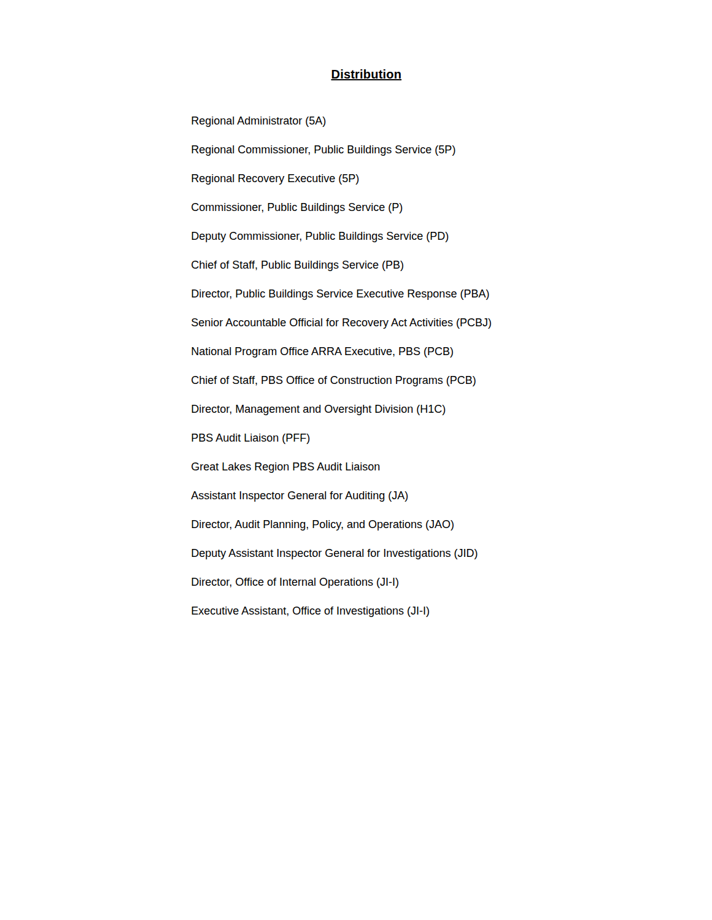Distribution
Regional Administrator (5A)
Regional Commissioner, Public Buildings Service (5P)
Regional Recovery Executive (5P)
Commissioner, Public Buildings Service (P)
Deputy Commissioner, Public Buildings Service (PD)
Chief of Staff, Public Buildings Service (PB)
Director, Public Buildings Service Executive Response (PBA)
Senior Accountable Official for Recovery Act Activities (PCBJ)
National Program Office ARRA Executive, PBS (PCB)
Chief of Staff, PBS Office of Construction Programs (PCB)
Director, Management and Oversight Division (H1C)
PBS Audit Liaison (PFF)
Great Lakes Region PBS Audit Liaison
Assistant Inspector General for Auditing (JA)
Director, Audit Planning, Policy, and Operations (JAO)
Deputy Assistant Inspector General for Investigations (JID)
Director, Office of Internal Operations (JI-I)
Executive Assistant, Office of Investigations (JI-I)